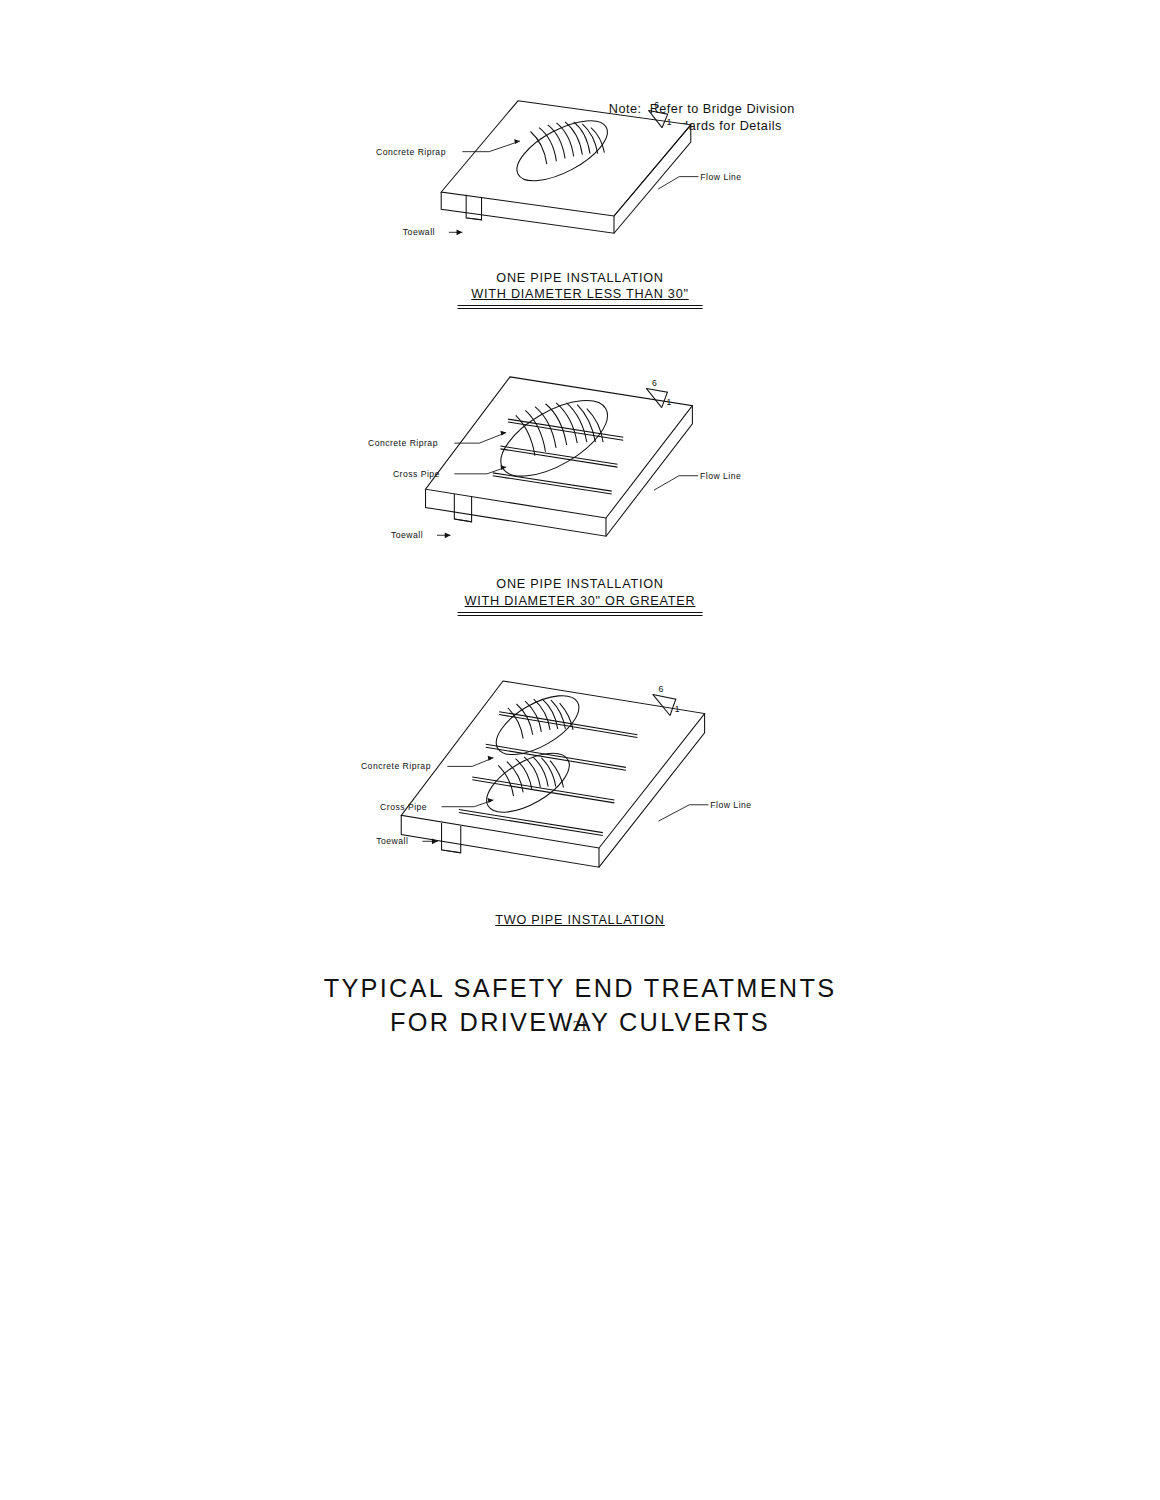Note: Refer to Bridge Division
Standards for Details
6 1 Concrete Riprap Flow Line Toewall
ONE PIPE INSTALLATION WITH DIAMETER LESS THAN 30"
6 1 Concrete Riprap Cross Pipe Flow Line Toewall
ONE PIPE INSTALLATION WITH DIAMETER 30" OR GREATER
6 1 Concrete Riprap Cross Pipe Flow Line Toewall
TWO PIPE INSTALLATION
TYPICAL SAFETY END TREATMENTS
FOR DRIVEWAY CULVERTS
21